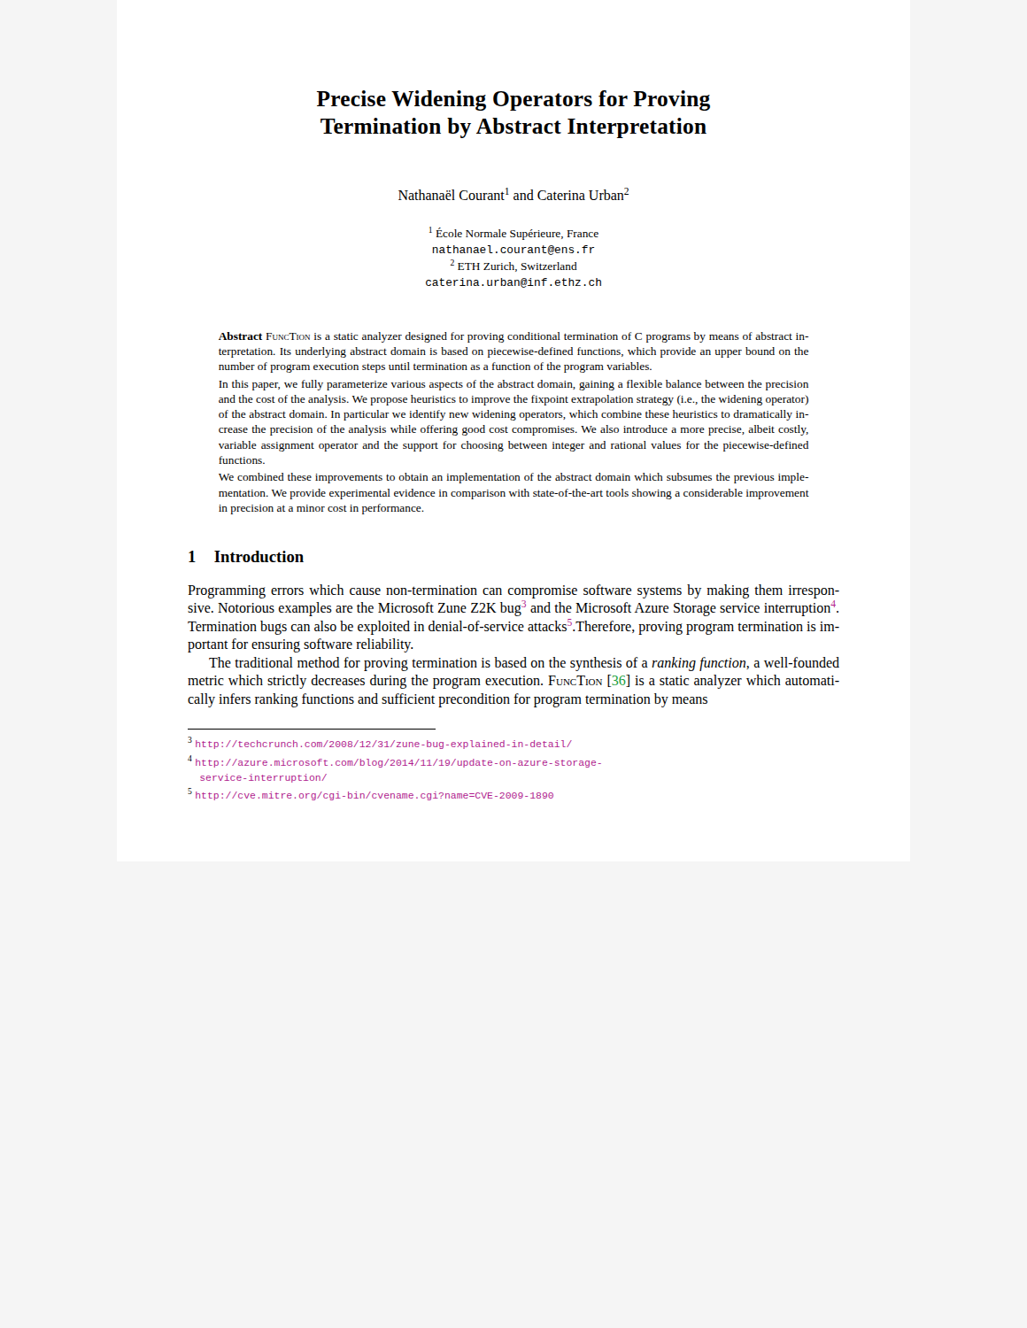Precise Widening Operators for Proving
Termination by Abstract Interpretation
Nathanaël Courant1 and Caterina Urban2
1 École Normale Supérieure, France
nathanael.courant@ens.fr
2 ETH Zurich, Switzerland
caterina.urban@inf.ethz.ch
Abstract FuncTion is a static analyzer designed for proving conditional termination of C programs by means of abstract interpretation. Its underlying abstract domain is based on piecewise-defined functions, which provide an upper bound on the number of program execution steps until termination as a function of the program variables.
In this paper, we fully parameterize various aspects of the abstract domain, gaining a flexible balance between the precision and the cost of the analysis. We propose heuristics to improve the fixpoint extrapolation strategy (i.e., the widening operator) of the abstract domain. In particular we identify new widening operators, which combine these heuristics to dramatically increase the precision of the analysis while offering good cost compromises. We also introduce a more precise, albeit costly, variable assignment operator and the support for choosing between integer and rational values for the piecewise-defined functions.
We combined these improvements to obtain an implementation of the abstract domain which subsumes the previous implementation. We provide experimental evidence in comparison with state-of-the-art tools showing a considerable improvement in precision at a minor cost in performance.
1 Introduction
Programming errors which cause non-termination can compromise software systems by making them irresponsive. Notorious examples are the Microsoft Zune Z2K bug3 and the Microsoft Azure Storage service interruption4. Termination bugs can also be exploited in denial-of-service attacks5.Therefore, proving program termination is important for ensuring software reliability.
The traditional method for proving termination is based on the synthesis of a ranking function, a well-founded metric which strictly decreases during the program execution. FuncTion [36] is a static analyzer which automatically infers ranking functions and sufficient precondition for program termination by means
3 http://techcrunch.com/2008/12/31/zune-bug-explained-in-detail/
4 http://azure.microsoft.com/blog/2014/11/19/update-on-azure-storage-service-interruption/
5 http://cve.mitre.org/cgi-bin/cvename.cgi?name=CVE-2009-1890